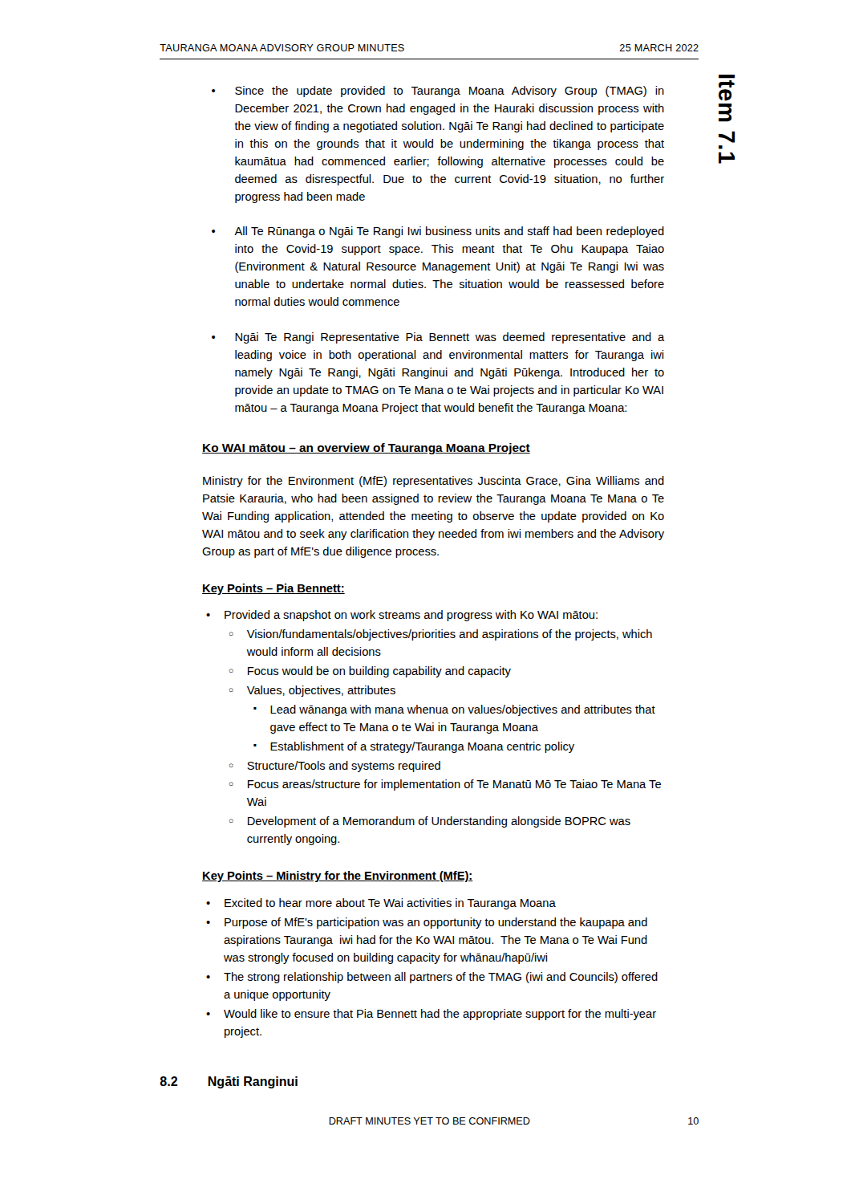TAURANGA MOANA ADVISORY GROUP MINUTES 25 MARCH 2022
Item 7.1
Since the update provided to Tauranga Moana Advisory Group (TMAG) in December 2021, the Crown had engaged in the Hauraki discussion process with the view of finding a negotiated solution. Ngāi Te Rangi had declined to participate in this on the grounds that it would be undermining the tikanga process that kaumātua had commenced earlier; following alternative processes could be deemed as disrespectful. Due to the current Covid-19 situation, no further progress had been made
All Te Rūnanga o Ngāi Te Rangi Iwi business units and staff had been redeployed into the Covid-19 support space. This meant that Te Ohu Kaupapa Taiao (Environment & Natural Resource Management Unit) at Ngāi Te Rangi Iwi was unable to undertake normal duties. The situation would be reassessed before normal duties would commence
Ngāi Te Rangi Representative Pia Bennett was deemed representative and a leading voice in both operational and environmental matters for Tauranga iwi namely Ngāi Te Rangi, Ngāti Ranginui and Ngāti Pūkenga. Introduced her to provide an update to TMAG on Te Mana o te Wai projects and in particular Ko WAI mātou – a Tauranga Moana Project that would benefit the Tauranga Moana:
Ko WAI mātou – an overview of Tauranga Moana Project
Ministry for the Environment (MfE) representatives Juscinta Grace, Gina Williams and Patsie Karauria, who had been assigned to review the Tauranga Moana Te Mana o Te Wai Funding application, attended the meeting to observe the update provided on Ko WAI mātou and to seek any clarification they needed from iwi members and the Advisory Group as part of MfE's due diligence process.
Key Points – Pia Bennett:
Provided a snapshot on work streams and progress with Ko WAI mātou:
Vision/fundamentals/objectives/priorities and aspirations of the projects, which would inform all decisions
Focus would be on building capability and capacity
Values, objectives, attributes
Lead wānanga with mana whenua on values/objectives and attributes that gave effect to Te Mana o te Wai in Tauranga Moana
Establishment of a strategy/Tauranga Moana centric policy
Structure/Tools and systems required
Focus areas/structure for implementation of Te Manatū Mō Te Taiao Te Mana Te Wai
Development of a Memorandum of Understanding alongside BOPRC was currently ongoing.
Key Points – Ministry for the Environment (MfE):
Excited to hear more about Te Wai activities in Tauranga Moana
Purpose of MfE's participation was an opportunity to understand the kaupapa and aspirations Tauranga iwi had for the Ko WAI mātou. The Te Mana o Te Wai Fund was strongly focused on building capacity for whānau/hapū/iwi
The strong relationship between all partners of the TMAG (iwi and Councils) offered a unique opportunity
Would like to ensure that Pia Bennett had the appropriate support for the multi-year project.
8.2 Ngāti Ranginui
DRAFT MINUTES YET TO BE CONFIRMED 10